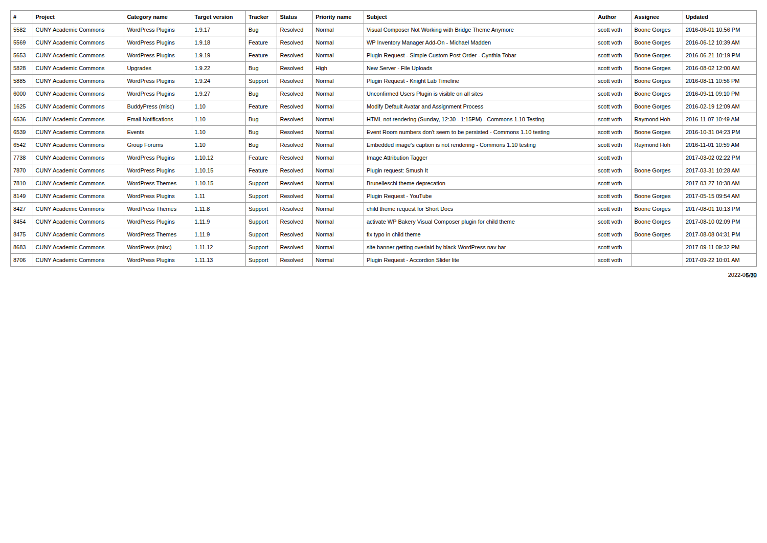| # | Project | Category name | Target version | Tracker | Status | Priority name | Subject | Author | Assignee | Updated |
| --- | --- | --- | --- | --- | --- | --- | --- | --- | --- | --- |
| 5582 | CUNY Academic Commons | WordPress Plugins | 1.9.17 | Bug | Resolved | Normal | Visual Composer Not Working with Bridge Theme Anymore | scott voth | Boone Gorges | 2016-06-01 10:56 PM |
| 5569 | CUNY Academic Commons | WordPress Plugins | 1.9.18 | Feature | Resolved | Normal | WP Inventory Manager Add-On - Michael Madden | scott voth | Boone Gorges | 2016-06-12 10:39 AM |
| 5653 | CUNY Academic Commons | WordPress Plugins | 1.9.19 | Feature | Resolved | Normal | Plugin Request - Simple Custom Post Order - Cynthia Tobar | scott voth | Boone Gorges | 2016-06-21 10:19 PM |
| 5828 | CUNY Academic Commons | Upgrades | 1.9.22 | Bug | Resolved | High | New Server - File Uploads | scott voth | Boone Gorges | 2016-08-02 12:00 AM |
| 5885 | CUNY Academic Commons | WordPress Plugins | 1.9.24 | Support | Resolved | Normal | Plugin Request - Knight Lab Timeline | scott voth | Boone Gorges | 2016-08-11 10:56 PM |
| 6000 | CUNY Academic Commons | WordPress Plugins | 1.9.27 | Bug | Resolved | Normal | Unconfirmed Users Plugin is visible on all sites | scott voth | Boone Gorges | 2016-09-11 09:10 PM |
| 1625 | CUNY Academic Commons | BuddyPress (misc) | 1.10 | Feature | Resolved | Normal | Modify Default Avatar and Assignment Process | scott voth | Boone Gorges | 2016-02-19 12:09 AM |
| 6536 | CUNY Academic Commons | Email Notifications | 1.10 | Bug | Resolved | Normal | HTML not rendering (Sunday, 12:30 - 1:15PM) - Commons 1.10 Testing | scott voth | Raymond Hoh | 2016-11-07 10:49 AM |
| 6539 | CUNY Academic Commons | Events | 1.10 | Bug | Resolved | Normal | Event Room numbers don't seem to be persisted - Commons 1.10 testing | scott voth | Boone Gorges | 2016-10-31 04:23 PM |
| 6542 | CUNY Academic Commons | Group Forums | 1.10 | Bug | Resolved | Normal | Embedded image's caption is not rendering - Commons 1.10 testing | scott voth | Raymond Hoh | 2016-11-01 10:59 AM |
| 7738 | CUNY Academic Commons | WordPress Plugins | 1.10.12 | Feature | Resolved | Normal | Image Attribution Tagger | scott voth | | 2017-03-02 02:22 PM |
| 7870 | CUNY Academic Commons | WordPress Plugins | 1.10.15 | Feature | Resolved | Normal | Plugin request: Smush It | scott voth | Boone Gorges | 2017-03-31 10:28 AM |
| 7810 | CUNY Academic Commons | WordPress Themes | 1.10.15 | Support | Resolved | Normal | Brunelleschi theme deprecation | scott voth | | 2017-03-27 10:38 AM |
| 8149 | CUNY Academic Commons | WordPress Plugins | 1.11 | Support | Resolved | Normal | Plugin Request - YouTube | scott voth | Boone Gorges | 2017-05-15 09:54 AM |
| 8427 | CUNY Academic Commons | WordPress Themes | 1.11.8 | Support | Resolved | Normal | child theme request for Short Docs | scott voth | Boone Gorges | 2017-08-01 10:13 PM |
| 8454 | CUNY Academic Commons | WordPress Plugins | 1.11.9 | Support | Resolved | Normal | activate WP Bakery Visual Composer plugin for child theme | scott voth | Boone Gorges | 2017-08-10 02:09 PM |
| 8475 | CUNY Academic Commons | WordPress Themes | 1.11.9 | Support | Resolved | Normal | fix typo in child theme | scott voth | Boone Gorges | 2017-08-08 04:31 PM |
| 8683 | CUNY Academic Commons | WordPress (misc) | 1.11.12 | Support | Resolved | Normal | site banner getting overlaid by black WordPress nav bar | scott voth | | 2017-09-11 09:32 PM |
| 8706 | CUNY Academic Commons | WordPress Plugins | 1.11.13 | Support | Resolved | Normal | Plugin Request - Accordion Slider lite | scott voth | | 2017-09-22 10:01 AM |
2022-06-30
5/23